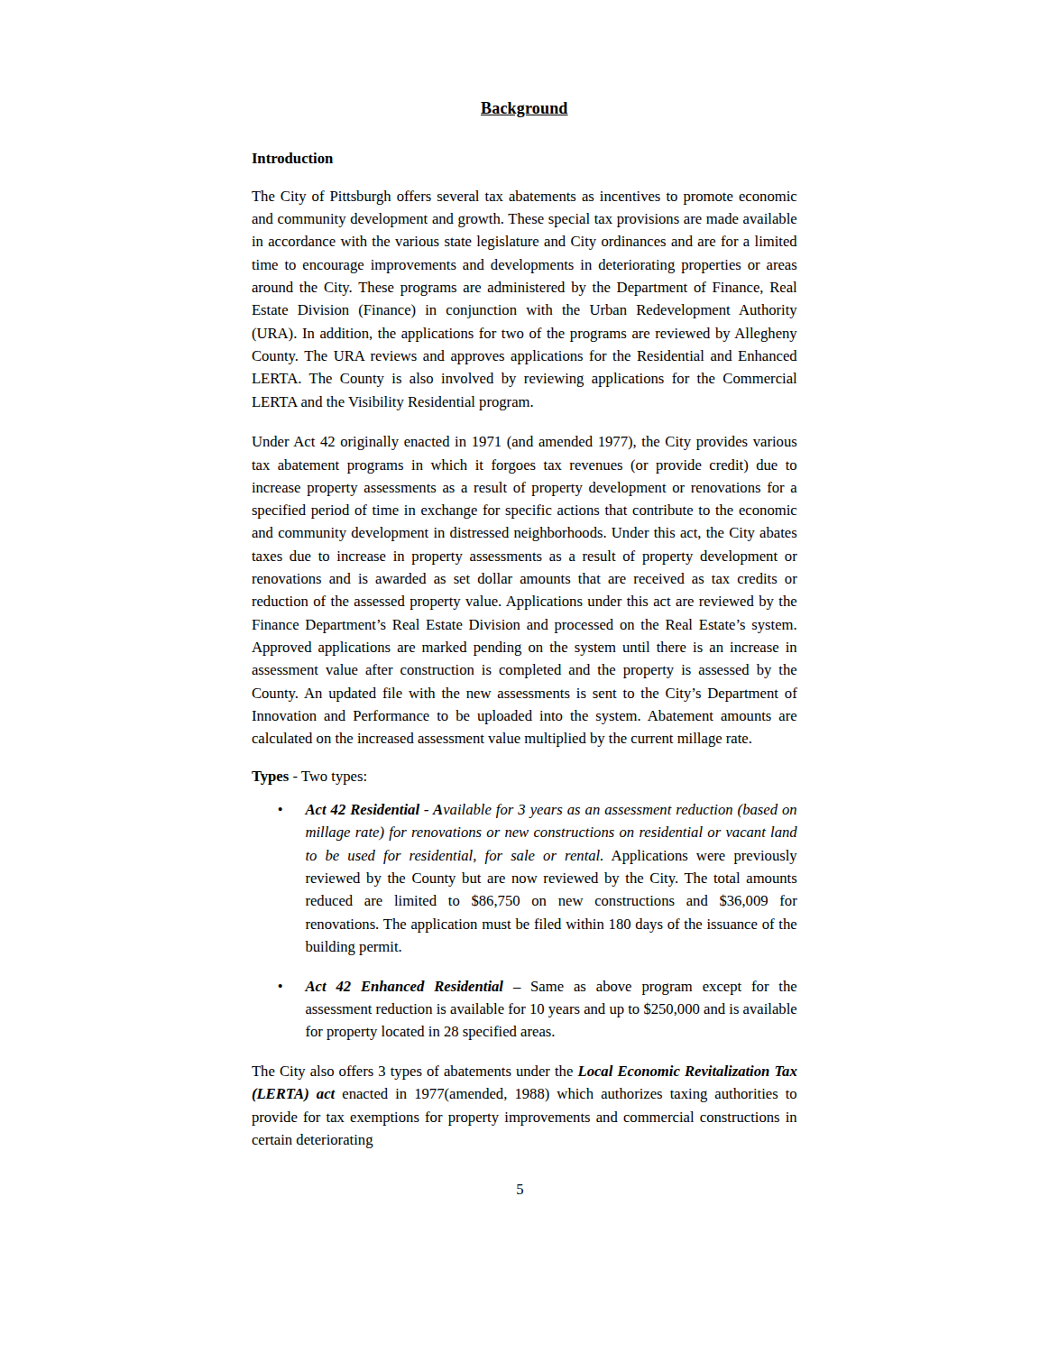Background
Introduction
The City of Pittsburgh offers several tax abatements as incentives to promote economic and community development and growth. These special tax provisions are made available in accordance with the various state legislature and City ordinances and are for a limited time to encourage improvements and developments in deteriorating properties or areas around the City. These programs are administered by the Department of Finance, Real Estate Division (Finance) in conjunction with the Urban Redevelopment Authority (URA). In addition, the applications for two of the programs are reviewed by Allegheny County. The URA reviews and approves applications for the Residential and Enhanced LERTA. The County is also involved by reviewing applications for the Commercial LERTA and the Visibility Residential program.
Under Act 42 originally enacted in 1971 (and amended 1977), the City provides various tax abatement programs in which it forgoes tax revenues (or provide credit) due to increase property assessments as a result of property development or renovations for a specified period of time in exchange for specific actions that contribute to the economic and community development in distressed neighborhoods. Under this act, the City abates taxes due to increase in property assessments as a result of property development or renovations and is awarded as set dollar amounts that are received as tax credits or reduction of the assessed property value. Applications under this act are reviewed by the Finance Department’s Real Estate Division and processed on the Real Estate’s system. Approved applications are marked pending on the system until there is an increase in assessment value after construction is completed and the property is assessed by the County. An updated file with the new assessments is sent to the City’s Department of Innovation and Performance to be uploaded into the system. Abatement amounts are calculated on the increased assessment value multiplied by the current millage rate.
Types - Two types:
Act 42 Residential - A vailable for 3 years as an assessment reduction (based on millage rate) for renovations or new constructions on residential or vacant land to be used for residential, for sale or rental. Applications were previously reviewed by the County but are now reviewed by the City. The total amounts reduced are limited to $86,750 on new constructions and $36,009 for renovations. The application must be filed within 180 days of the issuance of the building permit.
Act 42 Enhanced Residential – Same as above program except for the assessment reduction is available for 10 years and up to $250,000 and is available for property located in 28 specified areas.
The City also offers 3 types of abatements under the Local Economic Revitalization Tax (LERTA) act enacted in 1977(amended, 1988) which authorizes taxing authorities to provide for tax exemptions for property improvements and commercial constructions in certain deteriorating
5